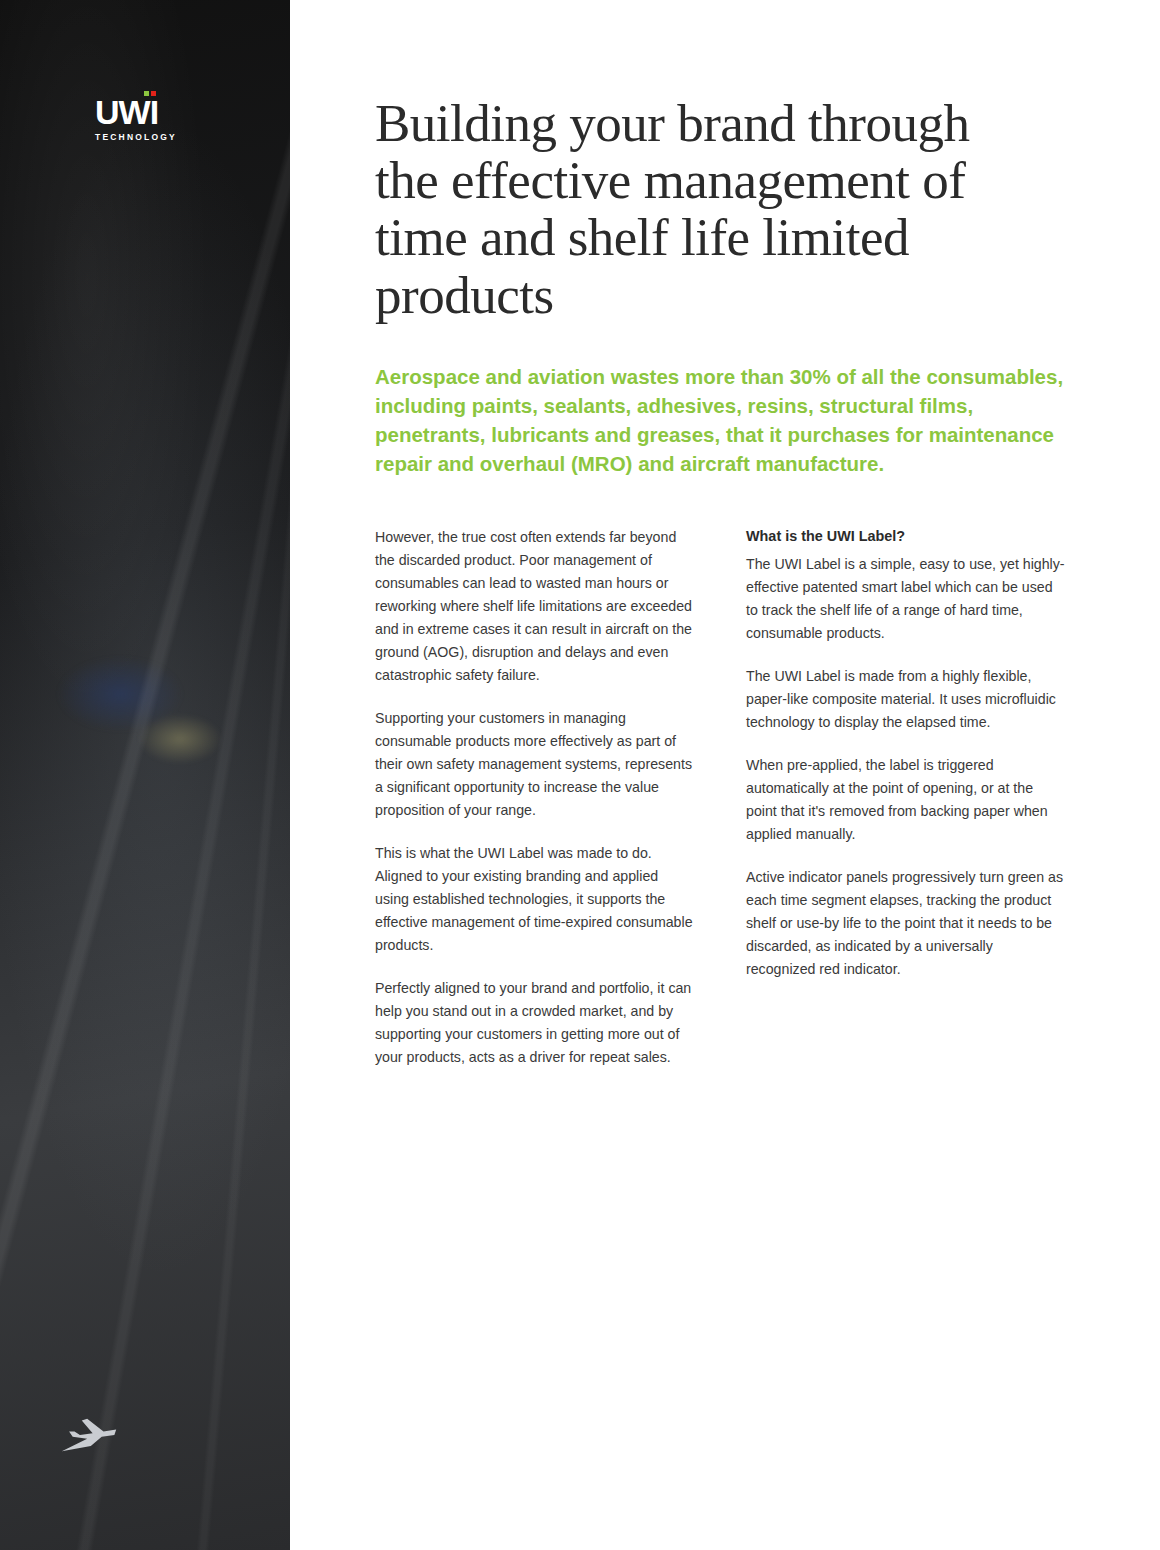UWI
Technology
Building your brand through the effective management of time and shelf life limited products
Aerospace and aviation wastes more than 30% of all the consumables, including paints, sealants, adhesives, resins, structural films, penetrants, lubricants and greases, that it purchases for maintenance repair and overhaul (MRO) and aircraft manufacture.
However, the true cost often extends far beyond the discarded product. Poor management of consumables can lead to wasted man hours or reworking where shelf life limitations are exceeded and in extreme cases it can result in aircraft on the ground (AOG), disruption and delays and even catastrophic safety failure.
Supporting your customers in managing consumable products more effectively as part of their own safety management systems, represents a significant opportunity to increase the value proposition of your range.
This is what the UWI Label was made to do. Aligned to your existing branding and applied using established technologies, it supports the effective management of time-expired consumable products.
Perfectly aligned to your brand and portfolio, it can help you stand out in a crowded market, and by supporting your customers in getting more out of your products, acts as a driver for repeat sales.
What is the UWI Label?
The UWI Label is a simple, easy to use, yet highly-effective patented smart label which can be used to track the shelf life of a range of hard time, consumable products.
The UWI Label is made from a highly flexible, paper-like composite material. It uses microfluidic technology to display the elapsed time.
When pre-applied, the label is triggered automatically at the point of opening, or at the point that it's removed from backing paper when applied manually.
Active indicator panels progressively turn green as each time segment elapses, tracking the product shelf or use-by life to the point that it needs to be discarded, as indicated by a universally recognized red indicator.